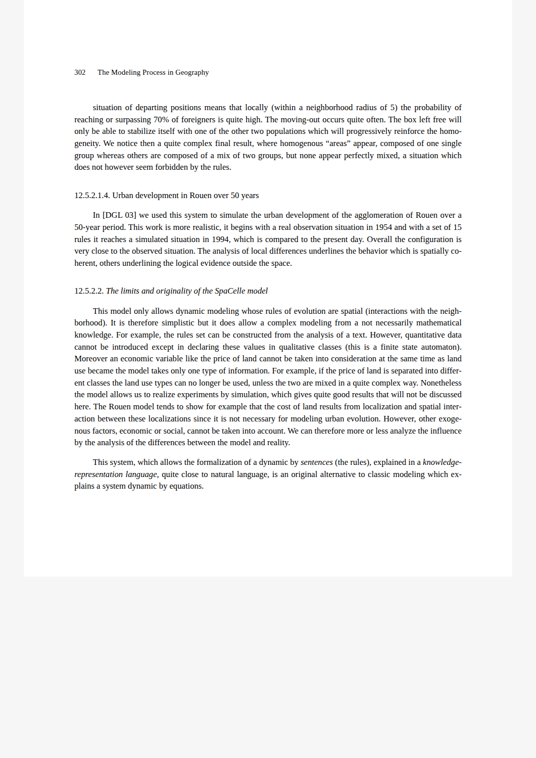302 The Modeling Process in Geography
situation of departing positions means that locally (within a neighborhood radius of 5) the probability of reaching or surpassing 70% of foreigners is quite high. The moving-out occurs quite often. The box left free will only be able to stabilize itself with one of the other two populations which will progressively reinforce the homogeneity. We notice then a quite complex final result, where homogenous “areas” appear, composed of one single group whereas others are composed of a mix of two groups, but none appear perfectly mixed, a situation which does not however seem forbidden by the rules.
12.5.2.1.4. Urban development in Rouen over 50 years
In [DGL 03] we used this system to simulate the urban development of the agglomeration of Rouen over a 50-year period. This work is more realistic, it begins with a real observation situation in 1954 and with a set of 15 rules it reaches a simulated situation in 1994, which is compared to the present day. Overall the configuration is very close to the observed situation. The analysis of local differences underlines the behavior which is spatially coherent, others underlining the logical evidence outside the space.
12.5.2.2. The limits and originality of the SpaCelle model
This model only allows dynamic modeling whose rules of evolution are spatial (interactions with the neighborhood). It is therefore simplistic but it does allow a complex modeling from a not necessarily mathematical knowledge. For example, the rules set can be constructed from the analysis of a text. However, quantitative data cannot be introduced except in declaring these values in qualitative classes (this is a finite state automaton). Moreover an economic variable like the price of land cannot be taken into consideration at the same time as land use became the model takes only one type of information. For example, if the price of land is separated into different classes the land use types can no longer be used, unless the two are mixed in a quite complex way. Nonetheless the model allows us to realize experiments by simulation, which gives quite good results that will not be discussed here. The Rouen model tends to show for example that the cost of land results from localization and spatial interaction between these localizations since it is not necessary for modeling urban evolution. However, other exogenous factors, economic or social, cannot be taken into account. We can therefore more or less analyze the influence by the analysis of the differences between the model and reality.
This system, which allows the formalization of a dynamic by sentences (the rules), explained in a knowledge-representation language, quite close to natural language, is an original alternative to classic modeling which explains a system dynamic by equations.